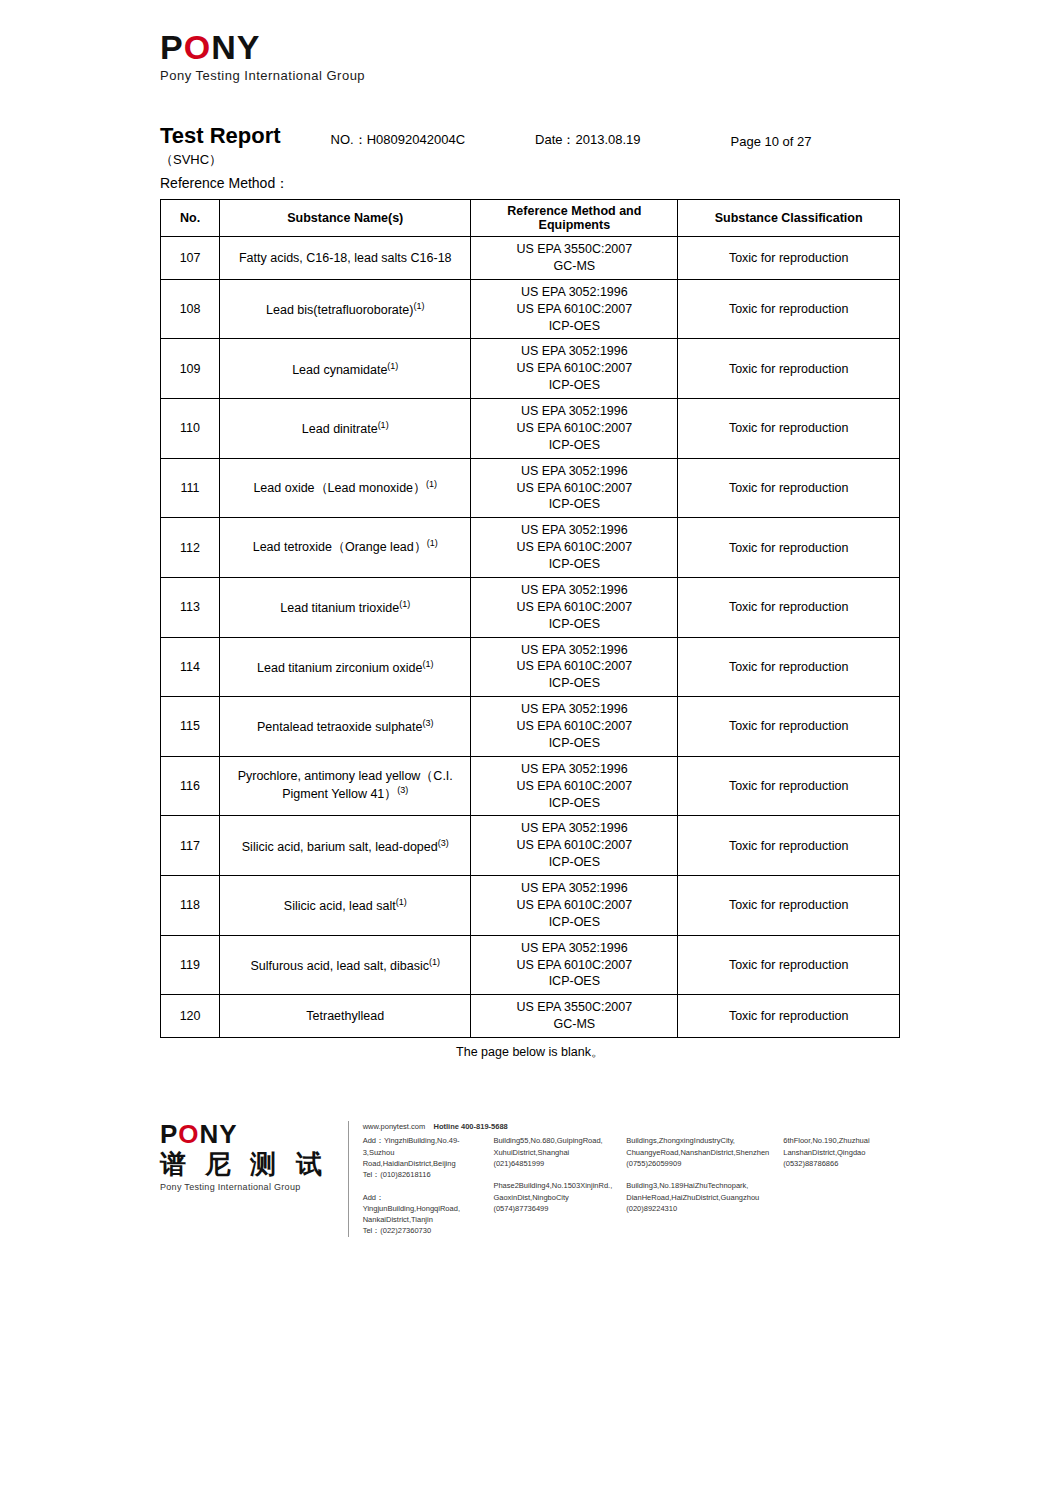PONY
Pony Testing International Group
Test Report
NO.：H08092042004C Date：2013.08.19 Page 10 of 27
（SVHC）
Reference Method：
| No. | Substance Name(s) | Reference Method and Equipments | Substance Classification |
| --- | --- | --- | --- |
| 107 | Fatty acids, C16-18, lead salts C16-18 | US EPA 3550C:2007 GC-MS | Toxic for reproduction |
| 108 | Lead bis(tetrafluoroborate) (1) | US EPA 3052:1996 US EPA 6010C:2007 ICP-OES | Toxic for reproduction |
| 109 | Lead cynamidate (1) | US EPA 3052:1996 US EPA 6010C:2007 ICP-OES | Toxic for reproduction |
| 110 | Lead dinitrate (1) | US EPA 3052:1996 US EPA 6010C:2007 ICP-OES | Toxic for reproduction |
| 111 | Lead oxide（Lead monoxide） (1) | US EPA 3052:1996 US EPA 6010C:2007 ICP-OES | Toxic for reproduction |
| 112 | Lead tetroxide（Orange lead） (1) | US EPA 3052:1996 US EPA 6010C:2007 ICP-OES | Toxic for reproduction |
| 113 | Lead titanium trioxide (1) | US EPA 3052:1996 US EPA 6010C:2007 ICP-OES | Toxic for reproduction |
| 114 | Lead titanium zirconium oxide (1) | US EPA 3052:1996 US EPA 6010C:2007 ICP-OES | Toxic for reproduction |
| 115 | Pentalead tetraoxide sulphate (3) | US EPA 3052:1996 US EPA 6010C:2007 ICP-OES | Toxic for reproduction |
| 116 | Pyrochlore, antimony lead yellow（C.I. Pigment Yellow 41） (3) | US EPA 3052:1996 US EPA 6010C:2007 ICP-OES | Toxic for reproduction |
| 117 | Silicic acid, barium salt, lead-doped (3) | US EPA 3052:1996 US EPA 6010C:2007 ICP-OES | Toxic for reproduction |
| 118 | Silicic acid, lead salt (1) | US EPA 3052:1996 US EPA 6010C:2007 ICP-OES | Toxic for reproduction |
| 119 | Sulfurous acid, lead salt, dibasic (1) | US EPA 3052:1996 US EPA 6010C:2007 ICP-OES | Toxic for reproduction |
| 120 | Tetraethyllead | US EPA 3550C:2007 GC-MS | Toxic for reproduction |
The page below is blank。
PONY
谱 尼 测 试
Pony Testing International Group
www.ponytest.com Hotline 400-819-5688
Add：YingzhiBuilding,No.49-3,Suzhou Road,HaidianDistrict,Beijing
Tel：(010)82618116
Add：YingjunBuilding,HongqiRoad, NankaiDistrict,Tianjin
Tel：(022)27360730
Building55,No.680,GuipingRoad, XuhuiDistrict,Shanghai
(021)64851999
Phase2Building4,No.1503XinjinRd., GaoxinDist,NingboCity
(0574)87736499
Buildings,ZhongxingIndustryCity, ChuangyeRoad,NanshanDistrict,Shenzhen
(0755)26059909
Building3,No.189HaiZhuTechnopark, DianHeRoad,HaiZhuDistrict,Guangzhou
(020)89224310
6thFloor,No.190,Zhuzhuai LanshanDistrict,Qingdao
(0532)88786866